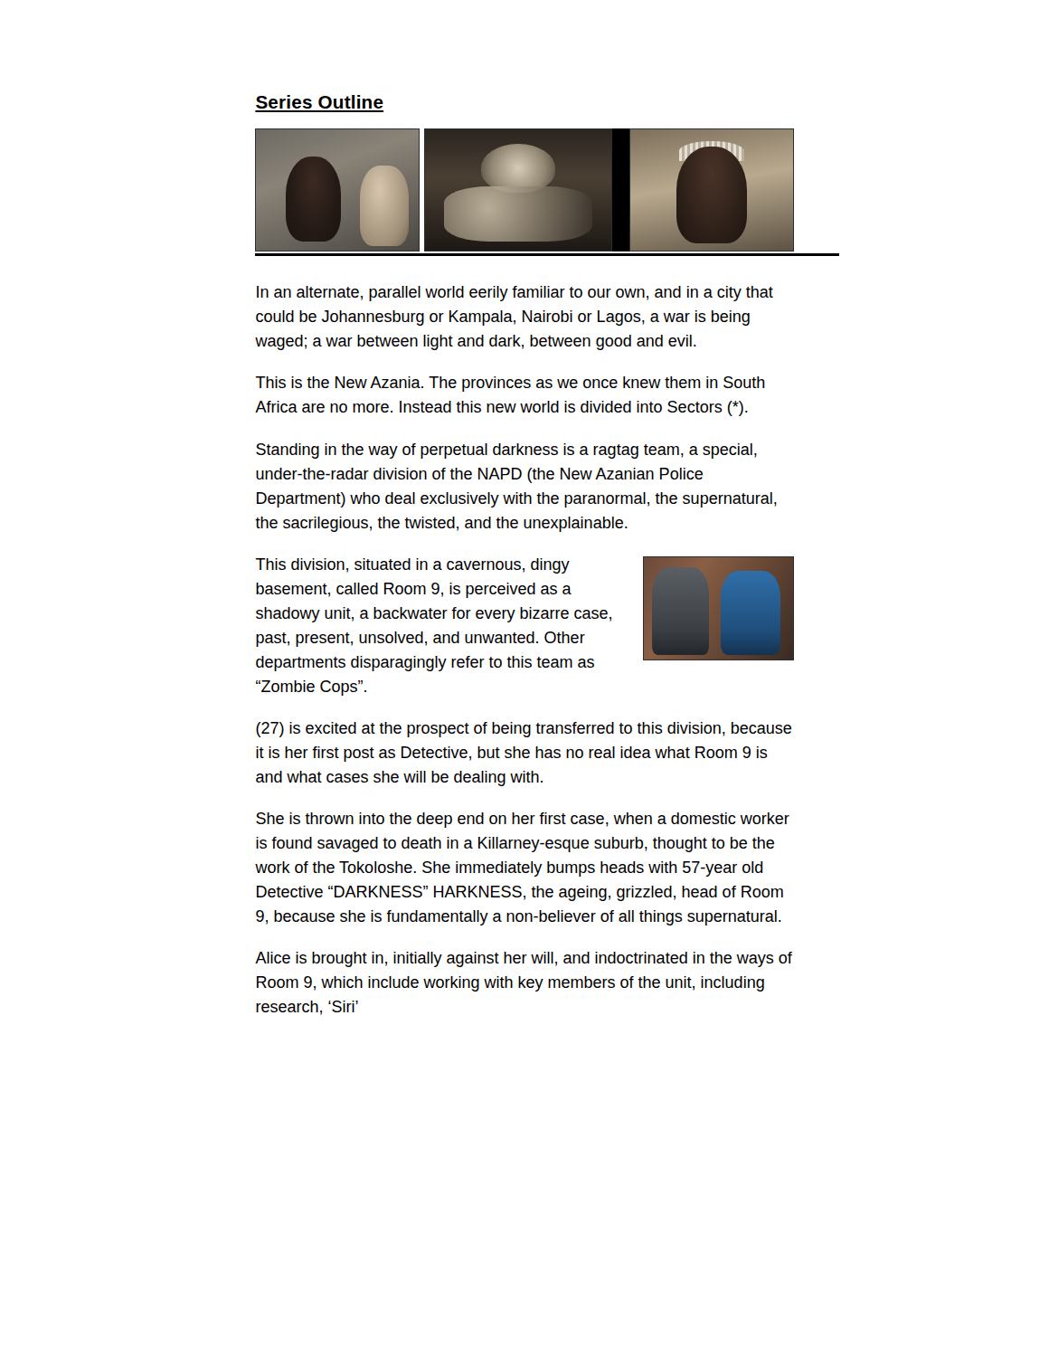Series Outline
In an alternate, parallel world eerily familiar to our own, and in a city that could be Johannesburg or Kampala, Nairobi or Lagos, a war is being waged; a war between light and dark, between good and evil.
This is the New Azania. The provinces as we once knew them in South Africa are no more. Instead this new world is divided into Sectors (*).
Standing in the way of perpetual darkness is a ragtag team, a special, under-the-radar division of the NAPD (the New Azanian Police Department) who deal exclusively with the paranormal, the supernatural, the sacrilegious, the twisted, and the unexplainable.
This division, situated in a cavernous, dingy basement, called Room 9, is perceived as a shadowy unit, a backwater for every bizarre case, past, present, unsolved, and unwanted. Other departments disparagingly refer to this team as “Zombie Cops”.
(27) is excited at the prospect of being transferred to this division, because it is her first post as Detective, but she has no real idea what Room 9 is and what cases she will be dealing with.
She is thrown into the deep end on her first case, when a domestic worker is found savaged to death in a Killarney-esque suburb, thought to be the work of the Tokoloshe. She immediately bumps heads with 57-year old Detective “DARKNESS” HARKNESS, the ageing, grizzled, head of Room 9, because she is fundamentally a non-believer of all things supernatural.
Alice is brought in, initially against her will, and indoctrinated in the ways of Room 9, which include working with key members of the unit, including research, ‘Siri’